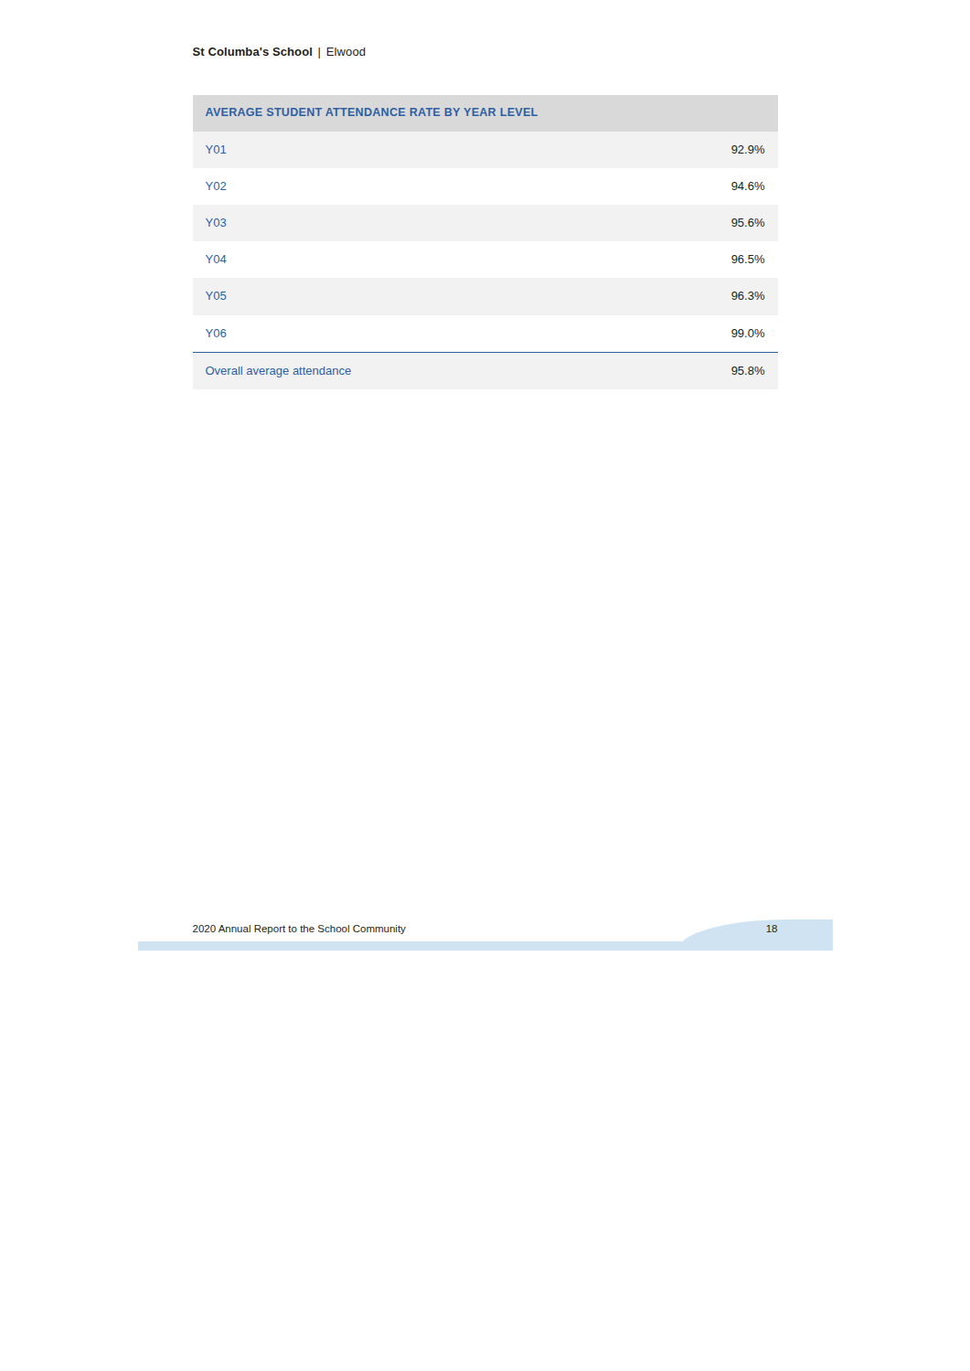St Columba's School | Elwood
Average student attendance rate by year level
| Y01 | 92.9% |
| Y02 | 94.6% |
| Y03 | 95.6% |
| Y04 | 96.5% |
| Y05 | 96.3% |
| Y06 | 99.0% |
| Overall average attendance | 95.8% |
2020 Annual Report to the School Community
18